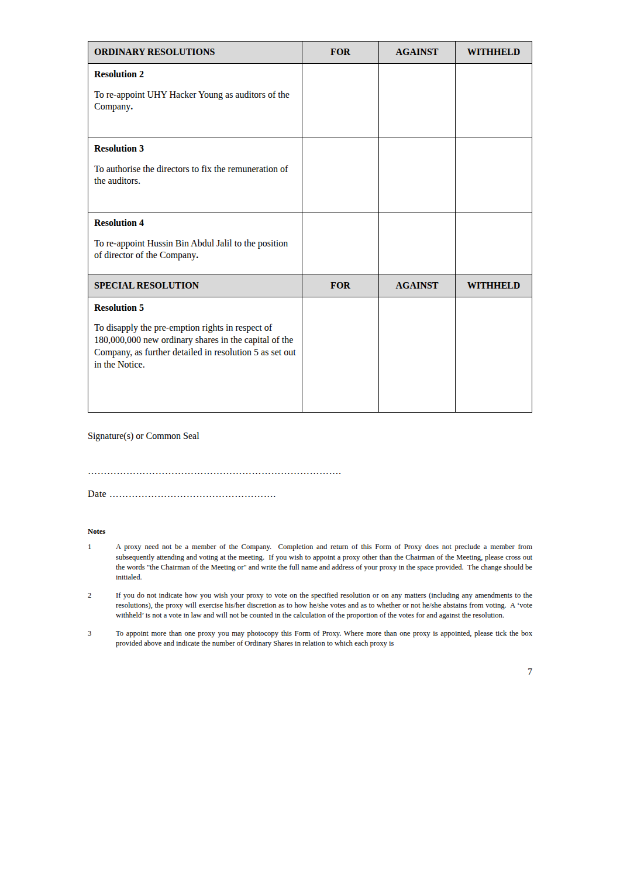| ORDINARY RESOLUTIONS | FOR | AGAINST | WITHHELD |
| --- | --- | --- | --- |
| Resolution 2 To re-appoint UHY Hacker Young as auditors of the Company . | | | |
| Resolution 3 To authorise the directors to fix the remuneration of the auditors. | | | |
| Resolution 4 To re-appoint Hussin Bin Abdul Jalil to the position of director of the Company . | | | |
| SPECIAL RESOLUTION | FOR | AGAINST | WITHHELD |
| Resolution 5 To disapply the pre-emption rights in respect of 180,000,000 new ordinary shares in the capital of the Company, as further detailed in resolution 5 as set out in the Notice. | | | |
Signature(s) or Common Seal
…………………………………………………………………….
Date …………………………………………….
Notes
A proxy need not be a member of the Company. Completion and return of this Form of Proxy does not preclude a member from subsequently attending and voting at the meeting. If you wish to appoint a proxy other than the Chairman of the Meeting, please cross out the words "the Chairman of the Meeting or" and write the full name and address of your proxy in the space provided. The change should be initialed.
If you do not indicate how you wish your proxy to vote on the specified resolution or on any matters (including any amendments to the resolutions), the proxy will exercise his/her discretion as to how he/she votes and as to whether or not he/she abstains from voting. A ‘vote withheld’ is not a vote in law and will not be counted in the calculation of the proportion of the votes for and against the resolution.
To appoint more than one proxy you may photocopy this Form of Proxy. Where more than one proxy is appointed, please tick the box provided above and indicate the number of Ordinary Shares in relation to which each proxy is
7